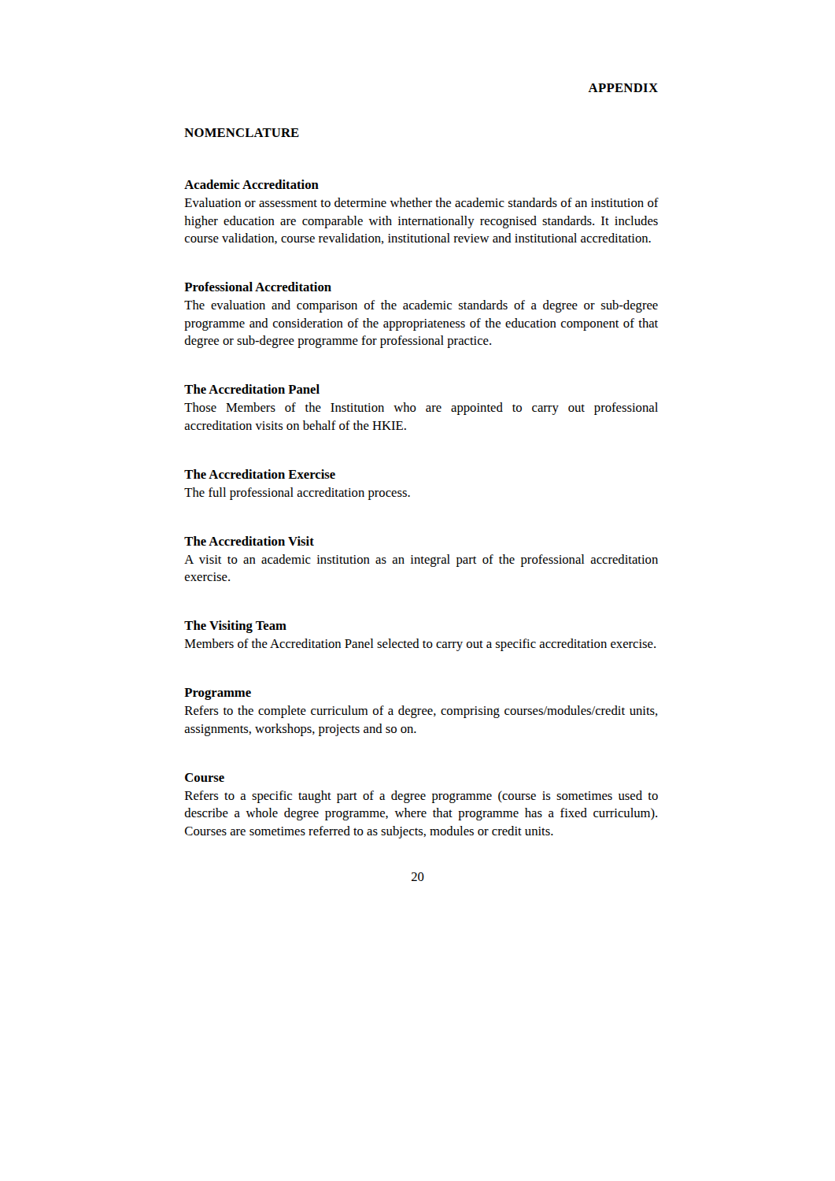APPENDIX
NOMENCLATURE
Academic Accreditation
Evaluation or assessment to determine whether the academic standards of an institution of higher education are comparable with internationally recognised standards. It includes course validation, course revalidation, institutional review and institutional accreditation.
Professional Accreditation
The evaluation and comparison of the academic standards of a degree or sub-degree programme and consideration of the appropriateness of the education component of that degree or sub-degree programme for professional practice.
The Accreditation Panel
Those Members of the Institution who are appointed to carry out professional accreditation visits on behalf of the HKIE.
The Accreditation Exercise
The full professional accreditation process.
The Accreditation Visit
A visit to an academic institution as an integral part of the professional accreditation exercise.
The Visiting Team
Members of the Accreditation Panel selected to carry out a specific accreditation exercise.
Programme
Refers to the complete curriculum of a degree, comprising courses/modules/credit units, assignments, workshops, projects and so on.
Course
Refers to a specific taught part of a degree programme (course is sometimes used to describe a whole degree programme, where that programme has a fixed curriculum). Courses are sometimes referred to as subjects, modules or credit units.
20